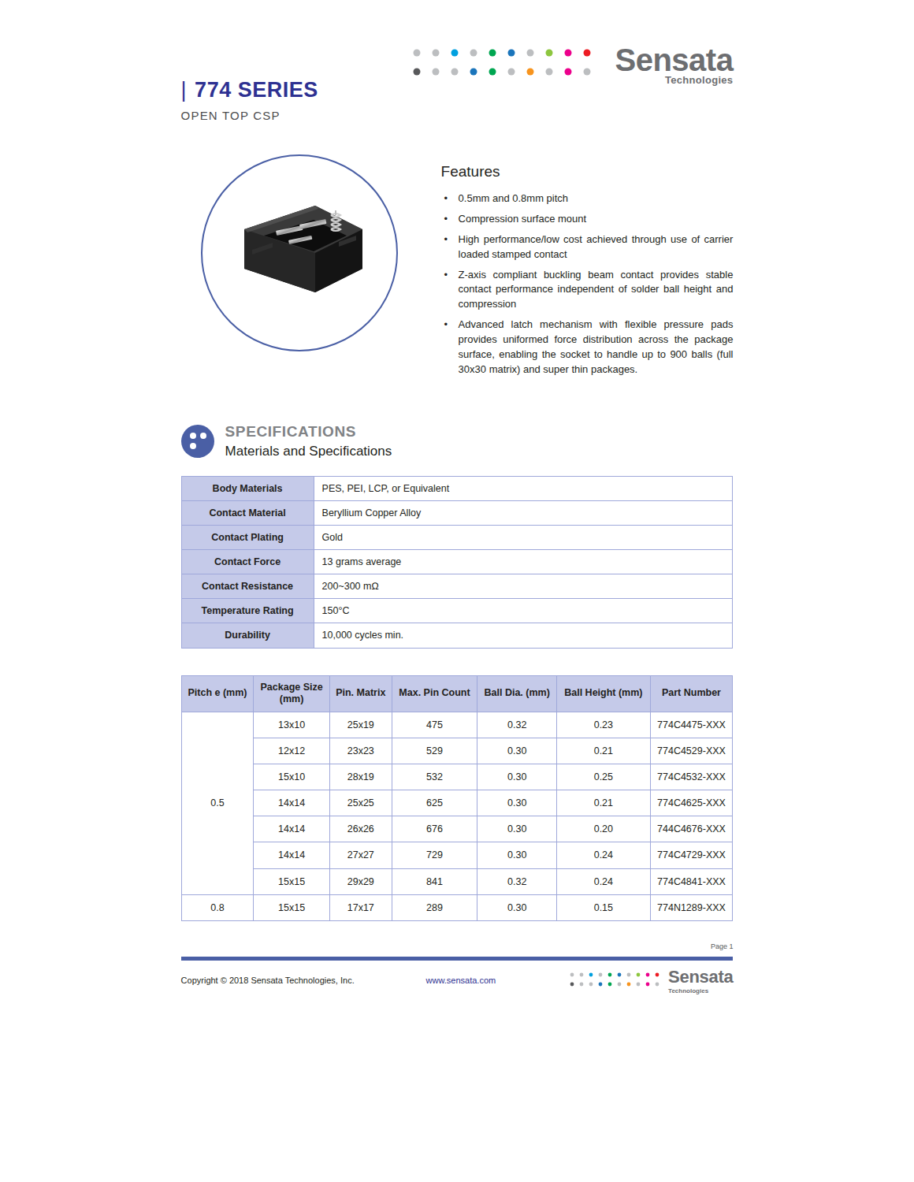| 774 SERIES
OPEN TOP CSP
Sensata
Technologies
Features
0.5mm and 0.8mm pitch
Compression surface mount
High performance/low cost achieved through use of carrier loaded stamped contact
Z-axis compliant buckling beam contact provides stable contact performance independent of solder ball height and compression
Advanced latch mechanism with flexible pressure pads provides uniformed force distribution across the package surface, enabling the socket to handle up to 900 balls (full 30x30 matrix) and super thin packages.
SPECIFICATIONS
Materials and Specifications
| Body Materials | PES, PEI, LCP, or Equivalent |
| Contact Material | Beryllium Copper Alloy |
| Contact Plating | Gold |
| Contact Force | 13 grams average |
| Contact Resistance | 200~300 mΩ |
| Temperature Rating | 150°C |
| Durability | 10,000 cycles min. |
| Pitch e (mm) | Package Size (mm) | Pin. Matrix | Max. Pin Count | Ball Dia. (mm) | Ball Height (mm) | Part Number |
| --- | --- | --- | --- | --- | --- | --- |
| 0.5 | 13x10 | 25x19 | 475 | 0.32 | 0.23 | 774C4475-XXX |
| 12x12 | 23x23 | 529 | 0.30 | 0.21 | 774C4529-XXX |
| 15x10 | 28x19 | 532 | 0.30 | 0.25 | 774C4532-XXX |
| 14x14 | 25x25 | 625 | 0.30 | 0.21 | 774C4625-XXX |
| 14x14 | 26x26 | 676 | 0.30 | 0.20 | 744C4676-XXX |
| 14x14 | 27x27 | 729 | 0.30 | 0.24 | 774C4729-XXX |
| 15x15 | 29x29 | 841 | 0.32 | 0.24 | 774C4841-XXX |
| 0.8 | 15x15 | 17x17 | 289 | 0.30 | 0.15 | 774N1289-XXX |
Page 1
Copyright © 2018 Sensata Technologies, Inc.
www.sensata.com
Sensata
Technologies